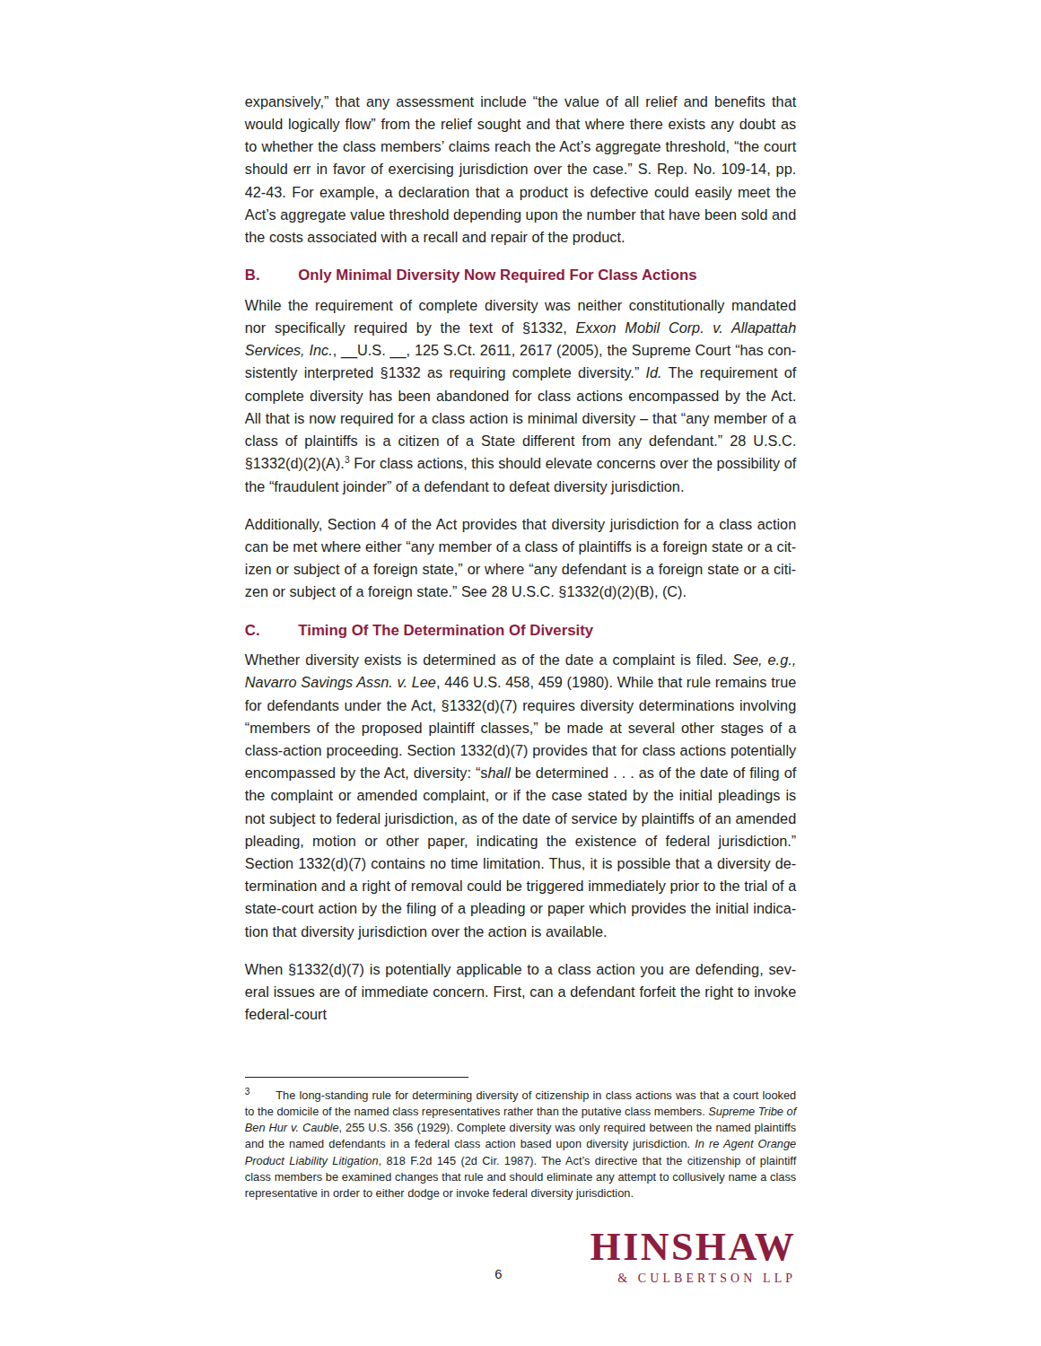expansively,” that any assessment include “the value of all relief and benefits that would logically flow” from the relief sought and that where there exists any doubt as to whether the class members’ claims reach the Act’s aggregate threshold, “the court should err in favor of exercising jurisdiction over the case.” S. Rep. No. 109-14, pp. 42-43. For example, a declaration that a product is defective could easily meet the Act’s aggregate value threshold depending upon the number that have been sold and the costs associated with a recall and repair of the product.
B. Only Minimal Diversity Now Required For Class Actions
While the requirement of complete diversity was neither constitutionally mandated nor specifically required by the text of §1332, Exxon Mobil Corp. v. Allapattah Services, Inc., __U.S. __, 125 S.Ct. 2611, 2617 (2005), the Supreme Court “has consistently interpreted §1332 as requiring complete diversity.” Id. The requirement of complete diversity has been abandoned for class actions encompassed by the Act. All that is now required for a class action is minimal diversity – that “any member of a class of plaintiffs is a citizen of a State different from any defendant.” 28 U.S.C. §1332(d)(2)(A).3 For class actions, this should elevate concerns over the possibility of the “fraudulent joinder” of a defendant to defeat diversity jurisdiction.
Additionally, Section 4 of the Act provides that diversity jurisdiction for a class action can be met where either “any member of a class of plaintiffs is a foreign state or a citizen or subject of a foreign state,” or where “any defendant is a foreign state or a citizen or subject of a foreign state.” See 28 U.S.C. §1332(d)(2)(B), (C).
C. Timing Of The Determination Of Diversity
Whether diversity exists is determined as of the date a complaint is filed. See, e.g., Navarro Savings Assn. v. Lee, 446 U.S. 458, 459 (1980). While that rule remains true for defendants under the Act, §1332(d)(7) requires diversity determinations involving “members of the proposed plaintiff classes,” be made at several other stages of a class-action proceeding. Section 1332(d)(7) provides that for class actions potentially encompassed by the Act, diversity: “shall be determined . . . as of the date of filing of the complaint or amended complaint, or if the case stated by the initial pleadings is not subject to federal jurisdiction, as of the date of service by plaintiffs of an amended pleading, motion or other paper, indicating the existence of federal jurisdiction.” Section 1332(d)(7) contains no time limitation. Thus, it is possible that a diversity determination and a right of removal could be triggered immediately prior to the trial of a state-court action by the filing of a pleading or paper which provides the initial indication that diversity jurisdiction over the action is available.
When §1332(d)(7) is potentially applicable to a class action you are defending, several issues are of immediate concern. First, can a defendant forfeit the right to invoke federal-court
3 The long-standing rule for determining diversity of citizenship in class actions was that a court looked to the domicile of the named class representatives rather than the putative class members. Supreme Tribe of Ben Hur v. Cauble, 255 U.S. 356 (1929). Complete diversity was only required between the named plaintiffs and the named defendants in a federal class action based upon diversity jurisdiction. In re Agent Orange Product Liability Litigation, 818 F.2d 145 (2d Cir. 1987). The Act’s directive that the citizenship of plaintiff class members be examined changes that rule and should eliminate any attempt to collusively name a class representative in order to either dodge or invoke federal diversity jurisdiction.
6
HINSHAW
& CULBERTSON LLP